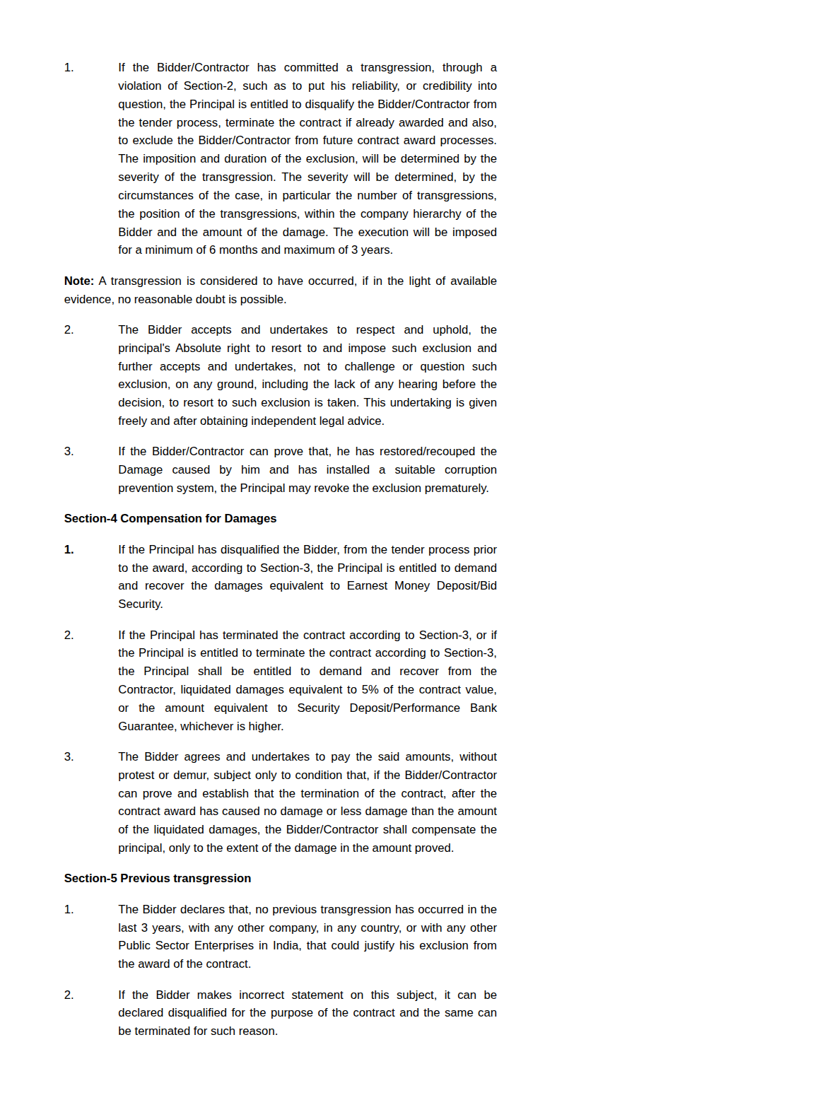1. If the Bidder/Contractor has committed a transgression, through a violation of Section-2, such as to put his reliability, or credibility into question, the Principal is entitled to disqualify the Bidder/Contractor from the tender process, terminate the contract if already awarded and also, to exclude the Bidder/Contractor from future contract award processes. The imposition and duration of the exclusion, will be determined by the severity of the transgression. The severity will be determined, by the circumstances of the case, in particular the number of transgressions, the position of the transgressions, within the company hierarchy of the Bidder and the amount of the damage. The execution will be imposed for a minimum of 6 months and maximum of 3 years.
Note: A transgression is considered to have occurred, if in the light of available evidence, no reasonable doubt is possible.
2. The Bidder accepts and undertakes to respect and uphold, the principal's Absolute right to resort to and impose such exclusion and further accepts and undertakes, not to challenge or question such exclusion, on any ground, including the lack of any hearing before the decision, to resort to such exclusion is taken. This undertaking is given freely and after obtaining independent legal advice.
3. If the Bidder/Contractor can prove that, he has restored/recouped the Damage caused by him and has installed a suitable corruption prevention system, the Principal may revoke the exclusion prematurely.
Section-4 Compensation for Damages
1. If the Principal has disqualified the Bidder, from the tender process prior to the award, according to Section-3, the Principal is entitled to demand and recover the damages equivalent to Earnest Money Deposit/Bid Security.
2. If the Principal has terminated the contract according to Section-3, or if the Principal is entitled to terminate the contract according to Section-3, the Principal shall be entitled to demand and recover from the Contractor, liquidated damages equivalent to 5% of the contract value, or the amount equivalent to Security Deposit/Performance Bank Guarantee, whichever is higher.
3. The Bidder agrees and undertakes to pay the said amounts, without protest or demur, subject only to condition that, if the Bidder/Contractor can prove and establish that the termination of the contract, after the contract award has caused no damage or less damage than the amount of the liquidated damages, the Bidder/Contractor shall compensate the principal, only to the extent of the damage in the amount proved.
Section-5 Previous transgression
1. The Bidder declares that, no previous transgression has occurred in the last 3 years, with any other company, in any country, or with any other Public Sector Enterprises in India, that could justify his exclusion from the award of the contract.
2. If the Bidder makes incorrect statement on this subject, it can be declared disqualified for the purpose of the contract and the same can be terminated for such reason.